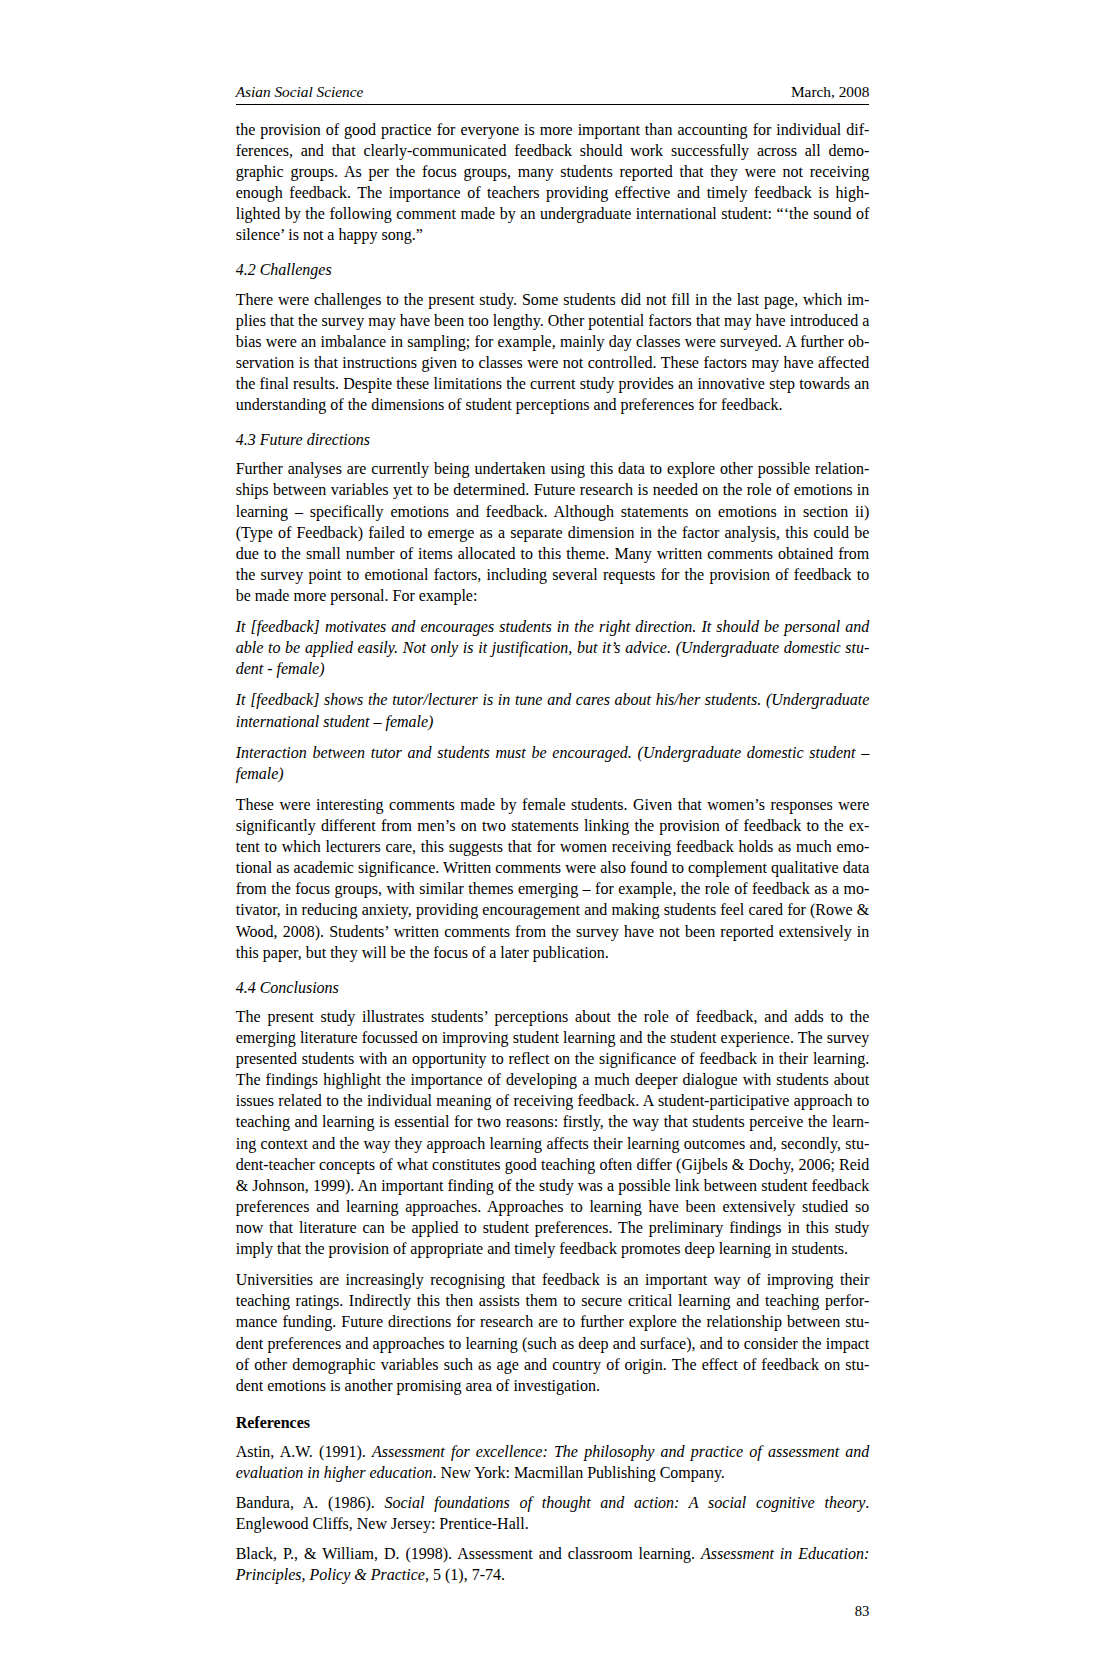Asian Social Science March, 2008
the provision of good practice for everyone is more important than accounting for individual differences, and that clearly-communicated feedback should work successfully across all demographic groups. As per the focus groups, many students reported that they were not receiving enough feedback. The importance of teachers providing effective and timely feedback is highlighted by the following comment made by an undergraduate international student: “‘the sound of silence’ is not a happy song.”
4.2 Challenges
There were challenges to the present study. Some students did not fill in the last page, which implies that the survey may have been too lengthy. Other potential factors that may have introduced a bias were an imbalance in sampling; for example, mainly day classes were surveyed. A further observation is that instructions given to classes were not controlled. These factors may have affected the final results. Despite these limitations the current study provides an innovative step towards an understanding of the dimensions of student perceptions and preferences for feedback.
4.3 Future directions
Further analyses are currently being undertaken using this data to explore other possible relationships between variables yet to be determined. Future research is needed on the role of emotions in learning – specifically emotions and feedback. Although statements on emotions in section ii) (Type of Feedback) failed to emerge as a separate dimension in the factor analysis, this could be due to the small number of items allocated to this theme. Many written comments obtained from the survey point to emotional factors, including several requests for the provision of feedback to be made more personal. For example:
It [feedback] motivates and encourages students in the right direction. It should be personal and able to be applied easily. Not only is it justification, but it’s advice. (Undergraduate domestic student - female)
It [feedback] shows the tutor/lecturer is in tune and cares about his/her students. (Undergraduate international student – female)
Interaction between tutor and students must be encouraged. (Undergraduate domestic student – female)
These were interesting comments made by female students. Given that women’s responses were significantly different from men’s on two statements linking the provision of feedback to the extent to which lecturers care, this suggests that for women receiving feedback holds as much emotional as academic significance. Written comments were also found to complement qualitative data from the focus groups, with similar themes emerging – for example, the role of feedback as a motivator, in reducing anxiety, providing encouragement and making students feel cared for (Rowe & Wood, 2008). Students’ written comments from the survey have not been reported extensively in this paper, but they will be the focus of a later publication.
4.4 Conclusions
The present study illustrates students’ perceptions about the role of feedback, and adds to the emerging literature focussed on improving student learning and the student experience. The survey presented students with an opportunity to reflect on the significance of feedback in their learning. The findings highlight the importance of developing a much deeper dialogue with students about issues related to the individual meaning of receiving feedback. A student-participative approach to teaching and learning is essential for two reasons: firstly, the way that students perceive the learning context and the way they approach learning affects their learning outcomes and, secondly, student-teacher concepts of what constitutes good teaching often differ (Gijbels & Dochy, 2006; Reid & Johnson, 1999). An important finding of the study was a possible link between student feedback preferences and learning approaches. Approaches to learning have been extensively studied so now that literature can be applied to student preferences. The preliminary findings in this study imply that the provision of appropriate and timely feedback promotes deep learning in students.
Universities are increasingly recognising that feedback is an important way of improving their teaching ratings. Indirectly this then assists them to secure critical learning and teaching performance funding. Future directions for research are to further explore the relationship between student preferences and approaches to learning (such as deep and surface), and to consider the impact of other demographic variables such as age and country of origin. The effect of feedback on student emotions is another promising area of investigation.
References
Astin, A.W. (1991). Assessment for excellence: The philosophy and practice of assessment and evaluation in higher education. New York: Macmillan Publishing Company.
Bandura, A. (1986). Social foundations of thought and action: A social cognitive theory. Englewood Cliffs, New Jersey: Prentice-Hall.
Black, P., & William, D. (1998). Assessment and classroom learning. Assessment in Education: Principles, Policy & Practice, 5 (1), 7-74.
83